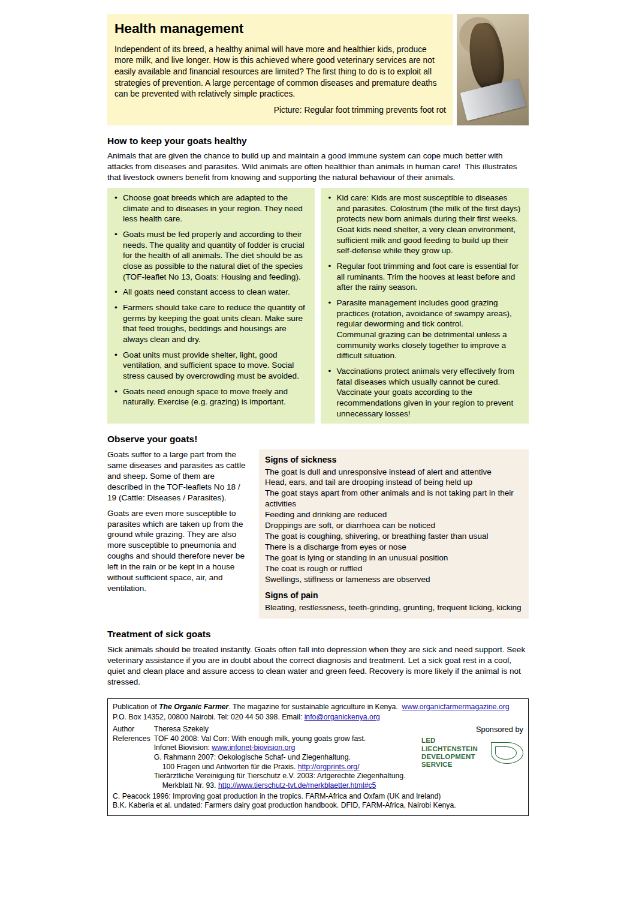Health management
Independent of its breed, a healthy animal will have more and healthier kids, produce more milk, and live longer. How is this achieved where good veterinary services are not easily available and financial resources are limited? The first thing to do is to exploit all strategies of prevention. A large percentage of common diseases and premature deaths can be prevented with relatively simple practices.
Picture: Regular foot trimming prevents foot rot
How to keep your goats healthy
Animals that are given the chance to build up and maintain a good immune system can cope much better with attacks from diseases and parasites. Wild animals are often healthier than animals in human care! This illustrates that livestock owners benefit from knowing and supporting the natural behaviour of their animals.
Choose goat breeds which are adapted to the climate and to diseases in your region. They need less health care.
Goats must be fed properly and according to their needs. The quality and quantity of fodder is crucial for the health of all animals. The diet should be as close as possible to the natural diet of the species (TOF-leaflet No 13, Goats: Housing and feeding).
All goats need constant access to clean water.
Farmers should take care to reduce the quantity of germs by keeping the goat units clean. Make sure that feed troughs, beddings and housings are always clean and dry.
Goat units must provide shelter, light, good ventilation, and sufficient space to move. Social stress caused by overcrowding must be avoided.
Goats need enough space to move freely and naturally. Exercise (e.g. grazing) is important.
Kid care: Kids are most susceptible to diseases and parasites. Colostrum (the milk of the first days) protects new born animals during their first weeks.
Goat kids need shelter, a very clean environment, sufficient milk and good feeding to build up their self-defense while they grow up.
Regular foot trimming and foot care is essential for all ruminants. Trim the hooves at least before and after the rainy season.
Parasite management includes good grazing practices (rotation, avoidance of swampy areas), regular deworming and tick control.
Communal grazing can be detrimental unless a community works closely together to improve a difficult situation.
Vaccinations protect animals very effectively from fatal diseases which usually cannot be cured. Vaccinate your goats according to the recommendations given in your region to prevent unnecessary losses!
Observe your goats!
Goats suffer to a large part from the same diseases and parasites as cattle and sheep. Some of them are described in the TOF-leaflets No 18 / 19 (Cattle: Diseases / Parasites).
Goats are even more susceptible to parasites which are taken up from the ground while grazing. They are also more susceptible to pneumonia and coughs and should therefore never be left in the rain or be kept in a house without sufficient space, air, and ventilation.
Signs of sickness
The goat is dull and unresponsive instead of alert and attentive
Head, ears, and tail are drooping instead of being held up
The goat stays apart from other animals and is not taking part in their activities
Feeding and drinking are reduced
Droppings are soft, or diarrhoea can be noticed
The goat is coughing, shivering, or breathing faster than usual
There is a discharge from eyes or nose
The goat is lying or standing in an unusual position
The coat is rough or ruffled
Swellings, stiffness or lameness are observed
Signs of pain
Bleating, restlessness, teeth-grinding, grunting, frequent licking, kicking
Treatment of sick goats
Sick animals should be treated instantly. Goats often fall into depression when they are sick and need support. Seek veterinary assistance if you are in doubt about the correct diagnosis and treatment. Let a sick goat rest in a cool, quiet and clean place and assure access to clean water and green feed. Recovery is more likely if the animal is not stressed.
Publication of The Organic Farmer. The magazine for sustainable agriculture in Kenya. www.organicfarmermagazine.org
P.O. Box 14352, 00800 Nairobi. Tel: 020 44 50 398. Email: info@organickenya.org
| Author | Theresa Szekely |
| References | TOF 40 2008: Val Corr: With enough milk, young goats grow fast. Infonet Biovision: www.infonet-biovision.org G. Rahmann 2007: Oekologische Schaf- und Ziegenhaltung. 100 Fragen und Antworten für die Praxis. http://orgprints.org/ Tierärztliche Vereinigung für Tierschutz e.V. 2003: Artgerechte Ziegenhaltung. Merkblatt Nr. 93. http://www.tierschutz-tvt.de/merkblaetter.html#c5 |
Sponsored by
LED LIECHTENSTEIN
DEVELOPMENT
SERVICE
C. Peacock 1996: Improving goat production in the tropics. FARM-Africa and Oxfam (UK and Ireland)
B.K. Kaberia et al. undated: Farmers dairy goat production handbook. DFID, FARM-Africa, Nairobi Kenya.